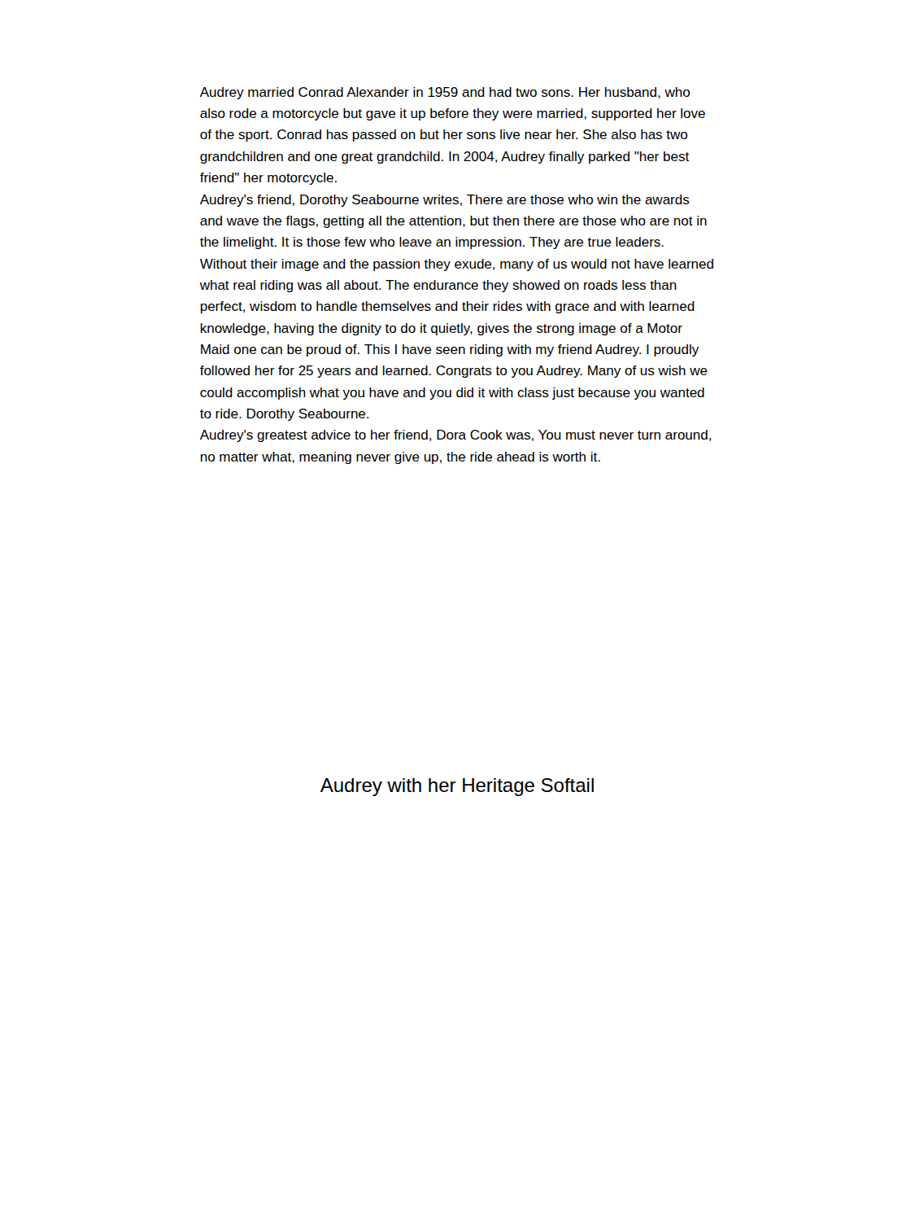Audrey married Conrad Alexander in 1959 and had two sons. Her husband, who also rode a motorcycle but gave it up before they were married, supported her love of the sport. Conrad has passed on but her sons live near her. She also has two grandchildren and one great grandchild. In 2004, Audrey finally parked "her best friend" her motorcycle.
Audrey's friend, Dorothy Seabourne writes, There are those who win the awards and wave the flags, getting all the attention, but then there are those who are not in the limelight. It is those few who leave an impression. They are true leaders. Without their image and the passion they exude, many of us would not have learned what real riding was all about. The endurance they showed on roads less than perfect, wisdom to handle themselves and their rides with grace and with learned knowledge, having the dignity to do it quietly, gives the strong image of a Motor Maid one can be proud of. This I have seen riding with my friend Audrey. I proudly followed her for 25 years and learned. Congrats to you Audrey. Many of us wish we could accomplish what you have and you did it with class just because you wanted to ride. Dorothy Seabourne.
Audrey's greatest advice to her friend, Dora Cook was, You must never turn around, no matter what, meaning never give up, the ride ahead is worth it.
Audrey with her Heritage Softail